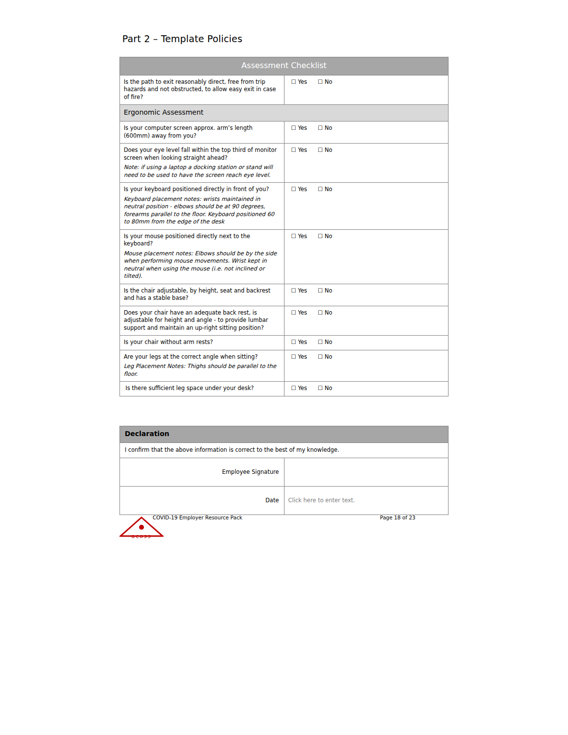Part 2 – Template Policies
| Assessment Checklist |
| Is the path to exit reasonably direct, free from trip hazards and not obstructed, to allow easy exit in case of fire? | ☐ Yes ☐ No |
| Ergonomic Assessment |
| Is your computer screen approx. arm’s length (600mm) away from you? | ☐ Yes ☐ No |
| Does your eye level fall within the top third of monitor screen when looking straight ahead? Note: if using a laptop a docking station or stand will need to be used to have the screen reach eye level. | ☐ Yes ☐ No |
| Is your keyboard positioned directly in front of you? Keyboard placement notes: wrists maintained in neutral position - elbows should be at 90 degrees, forearms parallel to the floor. Keyboard positioned 60 to 80mm from the edge of the desk | ☐ Yes ☐ No |
| Is your mouse positioned directly next to the keyboard? Mouse placement notes: Elbows should be by the side when performing mouse movements. Wrist kept in neutral when using the mouse (i.e. not inclined or tilted). | ☐ Yes ☐ No |
| Is the chair adjustable, by height, seat and backrest and has a stable base? | ☐ Yes ☐ No |
| Does your chair have an adequate back rest, is adjustable for height and angle - to provide lumbar support and maintain an up-right sitting position? | ☐ Yes ☐ No |
| Is your chair without arm rests? | ☐ Yes ☐ No |
| Are your legs at the correct angle when sitting? Leg Placement Notes: Thighs should be parallel to the floor. | ☐ Yes ☐ No |
| Is there sufficient leg space under your desk? | ☐ Yes ☐ No |
| Declaration |
| I confirm that the above information is correct to the best of my knowledge. |
| Employee Signature | |
| Date | Click here to enter text. |
COVID-19 Employer Resource Pack Page 18 of 23
acoss